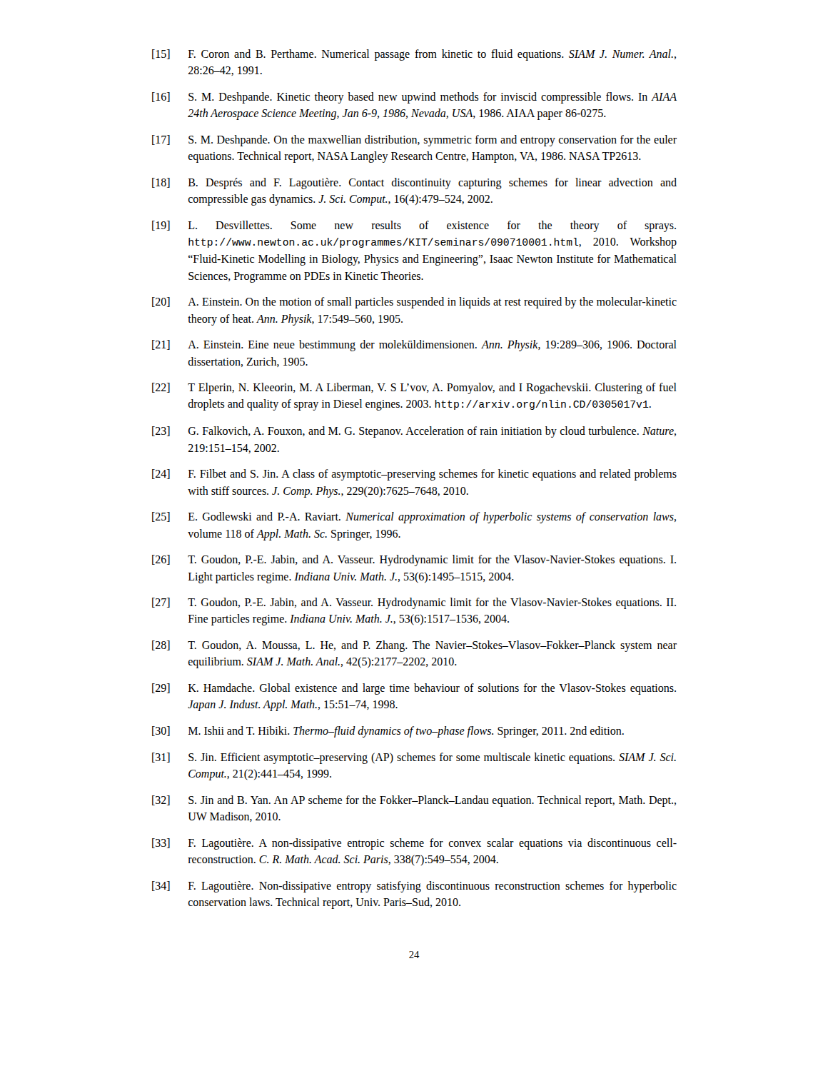F. Coron and B. Perthame. Numerical passage from kinetic to fluid equations. SIAM J. Numer. Anal., 28:26–42, 1991.
S. M. Deshpande. Kinetic theory based new upwind methods for inviscid compressible flows. In AIAA 24th Aerospace Science Meeting, Jan 6-9, 1986, Nevada, USA, 1986. AIAA paper 86-0275.
S. M. Deshpande. On the maxwellian distribution, symmetric form and entropy conservation for the euler equations. Technical report, NASA Langley Research Centre, Hampton, VA, 1986. NASA TP2613.
B. Després and F. Lagoutière. Contact discontinuity capturing schemes for linear advection and compressible gas dynamics. J. Sci. Comput., 16(4):479–524, 2002.
L. Desvillettes. Some new results of existence for the theory of sprays. http://www.newton.ac.uk/programmes/KIT/seminars/090710001.html, 2010. Workshop “Fluid-Kinetic Modelling in Biology, Physics and Engineering”, Isaac Newton Institute for Mathematical Sciences, Programme on PDEs in Kinetic Theories.
A. Einstein. On the motion of small particles suspended in liquids at rest required by the molecular-kinetic theory of heat. Ann. Physik, 17:549–560, 1905.
A. Einstein. Eine neue bestimmung der moleküldimensionen. Ann. Physik, 19:289–306, 1906. Doctoral dissertation, Zurich, 1905.
T Elperin, N. Kleeorin, M. A Liberman, V. S L’vov, A. Pomyalov, and I Rogachevskii. Clustering of fuel droplets and quality of spray in Diesel engines. 2003. http://arxiv.org/nlin.CD/0305017v1.
G. Falkovich, A. Fouxon, and M. G. Stepanov. Acceleration of rain initiation by cloud turbulence. Nature, 219:151–154, 2002.
F. Filbet and S. Jin. A class of asymptotic–preserving schemes for kinetic equations and related problems with stiff sources. J. Comp. Phys., 229(20):7625–7648, 2010.
E. Godlewski and P.-A. Raviart. Numerical approximation of hyperbolic systems of conservation laws, volume 118 of Appl. Math. Sc. Springer, 1996.
T. Goudon, P.-E. Jabin, and A. Vasseur. Hydrodynamic limit for the Vlasov-Navier-Stokes equations. I. Light particles regime. Indiana Univ. Math. J., 53(6):1495–1515, 2004.
T. Goudon, P.-E. Jabin, and A. Vasseur. Hydrodynamic limit for the Vlasov-Navier-Stokes equations. II. Fine particles regime. Indiana Univ. Math. J., 53(6):1517–1536, 2004.
T. Goudon, A. Moussa, L. He, and P. Zhang. The Navier–Stokes–Vlasov–Fokker–Planck system near equilibrium. SIAM J. Math. Anal., 42(5):2177–2202, 2010.
K. Hamdache. Global existence and large time behaviour of solutions for the Vlasov-Stokes equations. Japan J. Indust. Appl. Math., 15:51–74, 1998.
M. Ishii and T. Hibiki. Thermo–fluid dynamics of two–phase flows. Springer, 2011. 2nd edition.
S. Jin. Efficient asymptotic–preserving (AP) schemes for some multiscale kinetic equations. SIAM J. Sci. Comput., 21(2):441–454, 1999.
S. Jin and B. Yan. An AP scheme for the Fokker–Planck–Landau equation. Technical report, Math. Dept., UW Madison, 2010.
F. Lagoutière. A non-dissipative entropic scheme for convex scalar equations via discontinuous cell-reconstruction. C. R. Math. Acad. Sci. Paris, 338(7):549–554, 2004.
F. Lagoutière. Non-dissipative entropy satisfying discontinuous reconstruction schemes for hyperbolic conservation laws. Technical report, Univ. Paris–Sud, 2010.
24